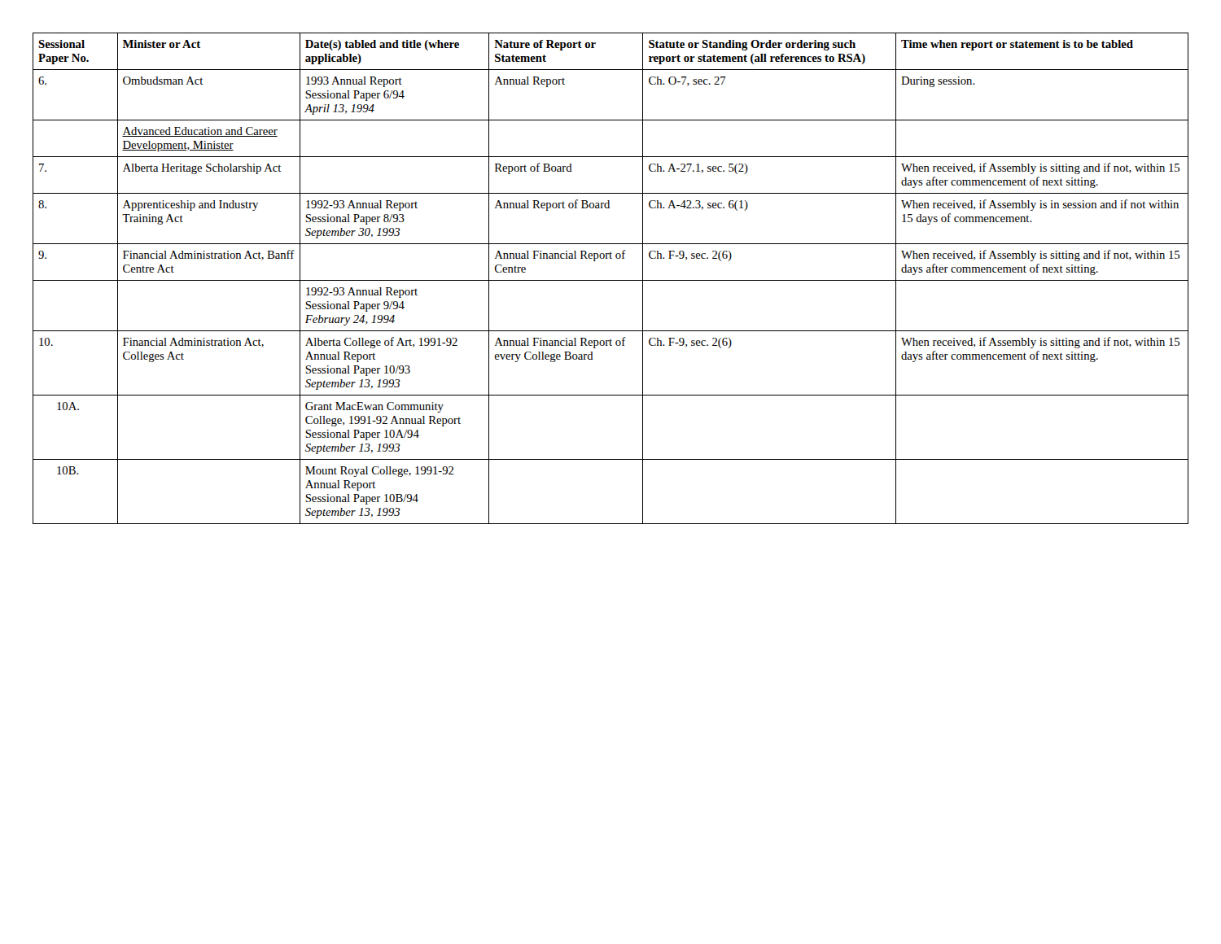| Sessional Paper No. | Minister or Act | Date(s) tabled and title (where applicable) | Nature of Report or Statement | Statute or Standing Order ordering such report or statement (all references to RSA) | Time when report or statement is to be tabled |
| --- | --- | --- | --- | --- | --- |
| 6. | Ombudsman Act | 1993 Annual Report Sessional Paper 6/94 April 13, 1994 | Annual Report | Ch. O-7, sec. 27 | During session. |
| | Advanced Education and Career Development, Minister | | | | |
| 7. | Alberta Heritage Scholarship Act | | Report of Board | Ch. A-27.1, sec. 5(2) | When received, if Assembly is sitting and if not, within 15 days after commencement of next sitting. |
| 8. | Apprenticeship and Industry Training Act | 1992-93 Annual Report Sessional Paper 8/93 September 30, 1993 | Annual Report of Board | Ch. A-42.3, sec. 6(1) | When received, if Assembly is in session and if not within 15 days of commencement. |
| 9. | Financial Administration Act, Banff Centre Act | | Annual Financial Report of Centre | Ch. F-9, sec. 2(6) | When received, if Assembly is sitting and if not, within 15 days after commencement of next sitting. |
| | | 1992-93 Annual Report Sessional Paper 9/94 February 24, 1994 | | | |
| 10. | Financial Administration Act, Colleges Act | Alberta College of Art, 1991-92 Annual Report Sessional Paper 10/93 September 13, 1993 | Annual Financial Report of every College Board | Ch. F-9, sec. 2(6) | When received, if Assembly is sitting and if not, within 15 days after commencement of next sitting. |
| 10A. | | Grant MacEwan Community College, 1991-92 Annual Report Sessional Paper 10A/94 September 13, 1993 | | | |
| 10B. | | Mount Royal College, 1991-92 Annual Report Sessional Paper 10B/94 September 13, 1993 | | | |